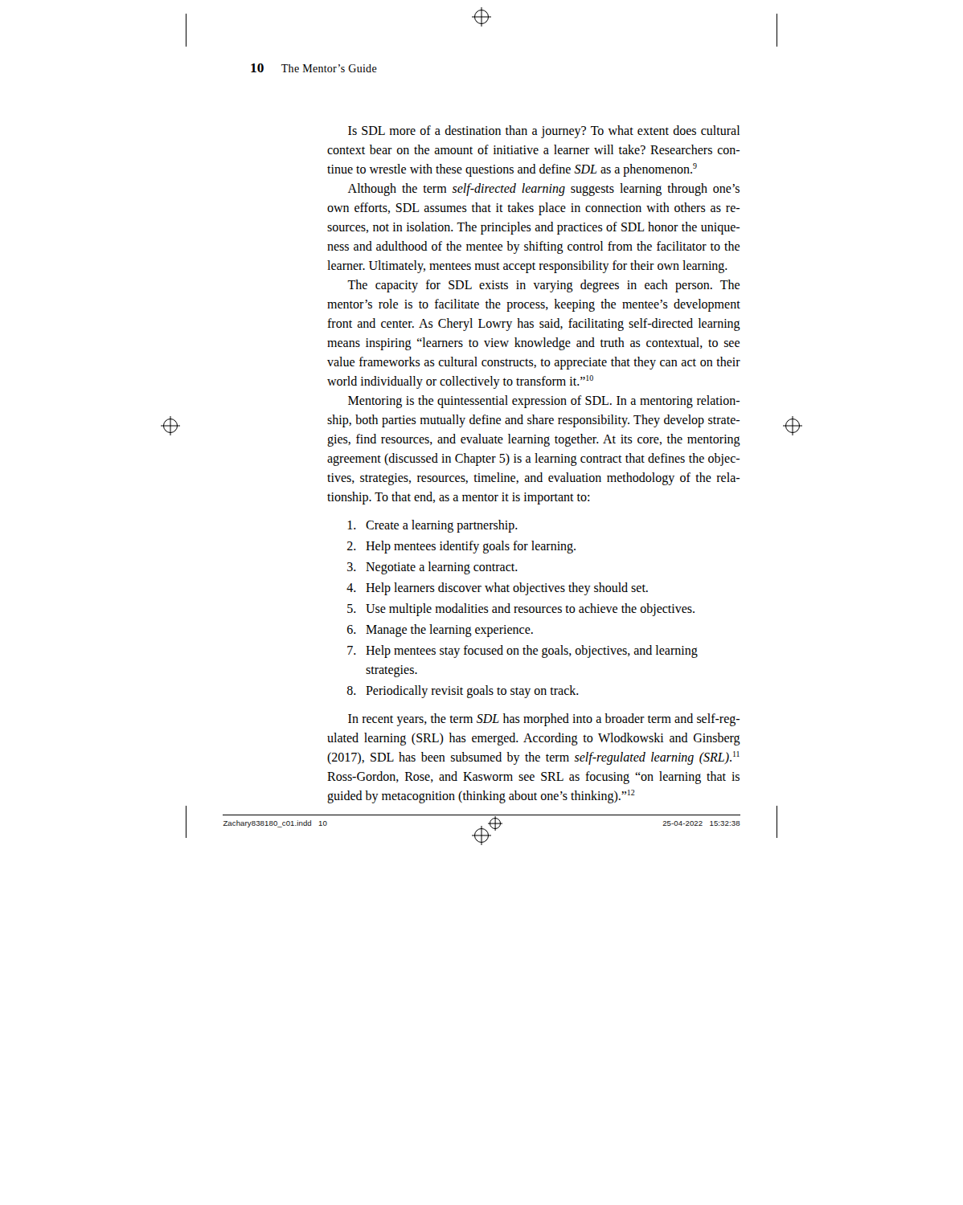10 The Mentor’s Guide
Is SDL more of a destination than a journey? To what extent does cultural context bear on the amount of initiative a learner will take? Researchers continue to wrestle with these questions and define SDL as a phenomenon.9
Although the term self-directed learning suggests learning through one’s own efforts, SDL assumes that it takes place in connection with others as resources, not in isolation. The principles and practices of SDL honor the uniqueness and adulthood of the mentee by shifting control from the facilitator to the learner. Ultimately, mentees must accept responsibility for their own learning.
The capacity for SDL exists in varying degrees in each person. The mentor’s role is to facilitate the process, keeping the mentee’s development front and center. As Cheryl Lowry has said, facilitating self-directed learning means inspiring “learners to view knowledge and truth as contextual, to see value frameworks as cultural constructs, to appreciate that they can act on their world individually or collectively to transform it.”10
Mentoring is the quintessential expression of SDL. In a mentoring relationship, both parties mutually define and share responsibility. They develop strategies, find resources, and evaluate learning together. At its core, the mentoring agreement (discussed in Chapter 5) is a learning contract that defines the objectives, strategies, resources, timeline, and evaluation methodology of the relationship. To that end, as a mentor it is important to:
Create a learning partnership.
Help mentees identify goals for learning.
Negotiate a learning contract.
Help learners discover what objectives they should set.
Use multiple modalities and resources to achieve the objectives.
Manage the learning experience.
Help mentees stay focused on the goals, objectives, and learning strategies.
Periodically revisit goals to stay on track.
In recent years, the term SDL has morphed into a broader term and self-regulated learning (SRL) has emerged. According to Wlodkowski and Ginsberg (2017), SDL has been subsumed by the term self-regulated learning (SRL).11 Ross-Gordon, Rose, and Kasworm see SRL as focusing “on learning that is guided by metacognition (thinking about one’s thinking).”12
Zachary838180_c01.indd 10 25-04-2022 15:32:38